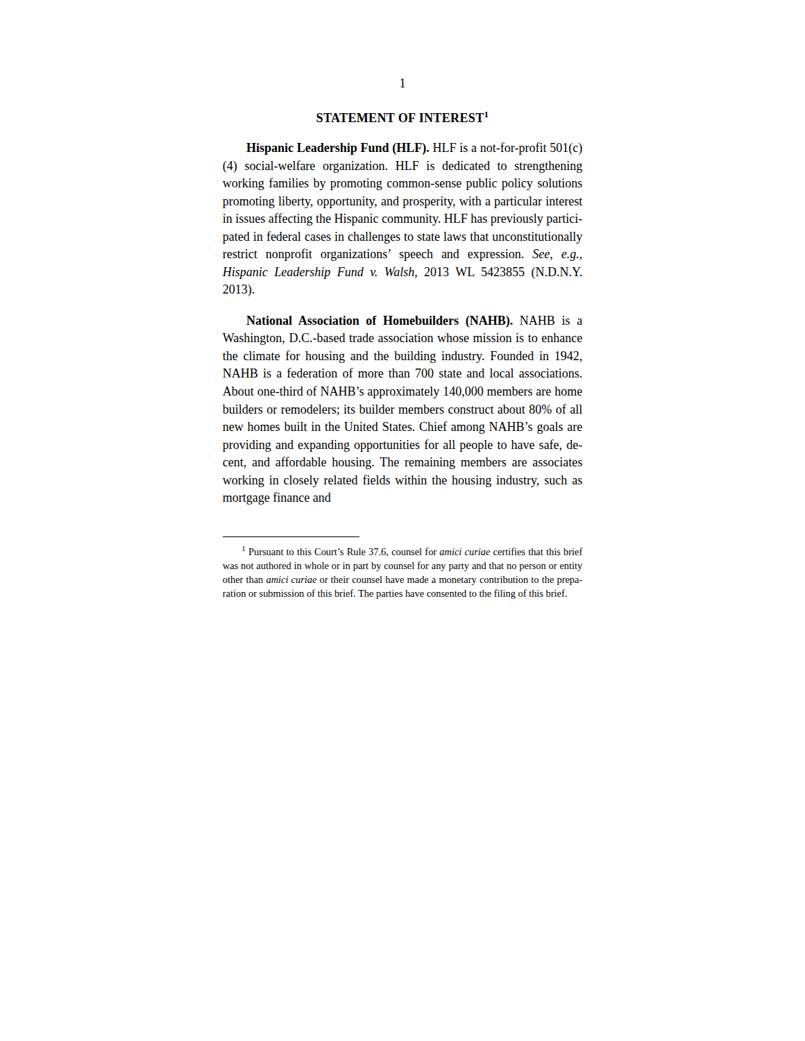1
STATEMENT OF INTEREST1
Hispanic Leadership Fund (HLF). HLF is a not-for-profit 501(c)(4) social-welfare organization. HLF is dedicated to strengthening working families by promoting common-sense public policy solutions promoting liberty, opportunity, and prosperity, with a particular interest in issues affecting the Hispanic community. HLF has previously participated in federal cases in challenges to state laws that unconstitutionally restrict nonprofit organizations’ speech and expression. See, e.g., Hispanic Leadership Fund v. Walsh, 2013 WL 5423855 (N.D.N.Y. 2013).
National Association of Homebuilders (NAHB). NAHB is a Washington, D.C.-based trade association whose mission is to enhance the climate for housing and the building industry. Founded in 1942, NAHB is a federation of more than 700 state and local associations. About one-third of NAHB’s approximately 140,000 members are home builders or remodelers; its builder members construct about 80% of all new homes built in the United States. Chief among NAHB’s goals are providing and expanding opportunities for all people to have safe, decent, and affordable housing. The remaining members are associates working in closely related fields within the housing industry, such as mortgage finance and
1 Pursuant to this Court’s Rule 37.6, counsel for amici curiae certifies that this brief was not authored in whole or in part by counsel for any party and that no person or entity other than amici curiae or their counsel have made a monetary contribution to the preparation or submission of this brief. The parties have consented to the filing of this brief.